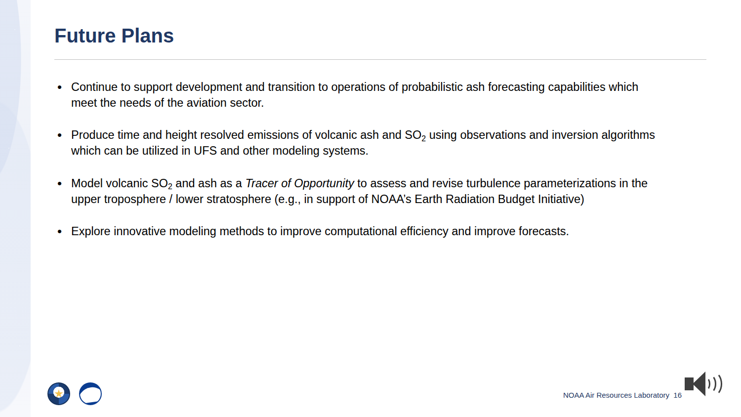Future Plans
Continue to support development and transition to operations of probabilistic ash forecasting capabilities which meet the needs of the aviation sector.
Produce time and height resolved emissions of volcanic ash and SO2 using observations and inversion algorithms which can be utilized in UFS and other modeling systems.
Model volcanic SO2 and ash as a Tracer of Opportunity to assess and revise turbulence parameterizations in the upper troposphere / lower stratosphere (e.g., in support of NOAA’s Earth Radiation Budget Initiative)
Explore innovative modeling methods to improve computational efficiency and improve forecasts.
NOAA Air Resources Laboratory 16